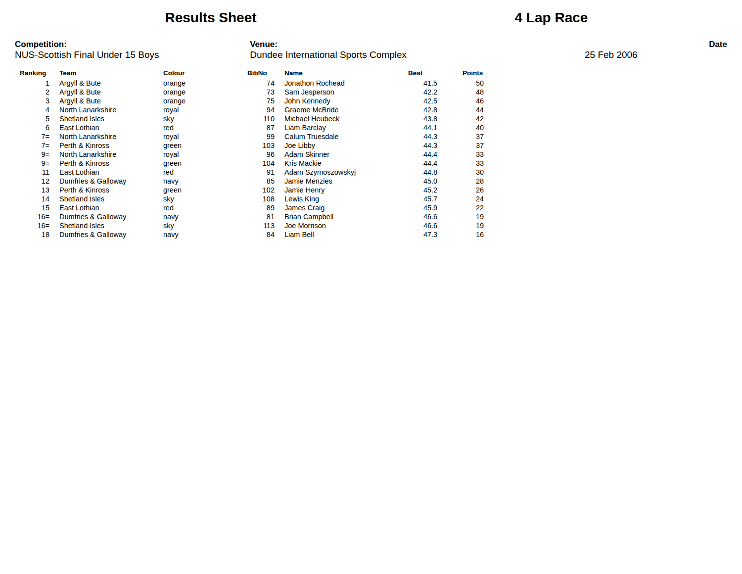Results Sheet
4 Lap Race
| Competition: | Venue: | Date |
| NUS-Scottish Final Under 15 Boys | Dundee International Sports Complex | 25 Feb 2006 |
| Ranking | Team | Colour | BibNo | Name | Best | Points |
| --- | --- | --- | --- | --- | --- | --- |
| 1 | Argyll & Bute | orange | 74 | Jonathon Rochead | 41.5 | 50 |
| 2 | Argyll & Bute | orange | 73 | Sam Jesperson | 42.2 | 48 |
| 3 | Argyll & Bute | orange | 75 | John Kennedy | 42.5 | 46 |
| 4 | North Lanarkshire | royal | 94 | Graeme McBride | 42.8 | 44 |
| 5 | Shetland Isles | sky | 110 | Michael Heubeck | 43.8 | 42 |
| 6 | East Lothian | red | 87 | Liam Barclay | 44.1 | 40 |
| 7= | North Lanarkshire | royal | 99 | Calum Truesdale | 44.3 | 37 |
| 7= | Perth & Kinross | green | 103 | Joe Libby | 44.3 | 37 |
| 9= | North Lanarkshire | royal | 96 | Adam Skinner | 44.4 | 33 |
| 9= | Perth & Kinross | green | 104 | Kris Mackie | 44.4 | 33 |
| 11 | East Lothian | red | 91 | Adam Szymoszowskyj | 44.8 | 30 |
| 12 | Dumfries & Galloway | navy | 85 | Jamie Menzies | 45.0 | 28 |
| 13 | Perth & Kinross | green | 102 | Jamie Henry | 45.2 | 26 |
| 14 | Shetland Isles | sky | 108 | Lewis King | 45.7 | 24 |
| 15 | East Lothian | red | 89 | James Craig | 45.9 | 22 |
| 16= | Dumfries & Galloway | navy | 81 | Brian Campbell | 46.6 | 19 |
| 16= | Shetland Isles | sky | 113 | Joe Morrison | 46.6 | 19 |
| 18 | Dumfries & Galloway | navy | 84 | Liam Bell | 47.3 | 16 |